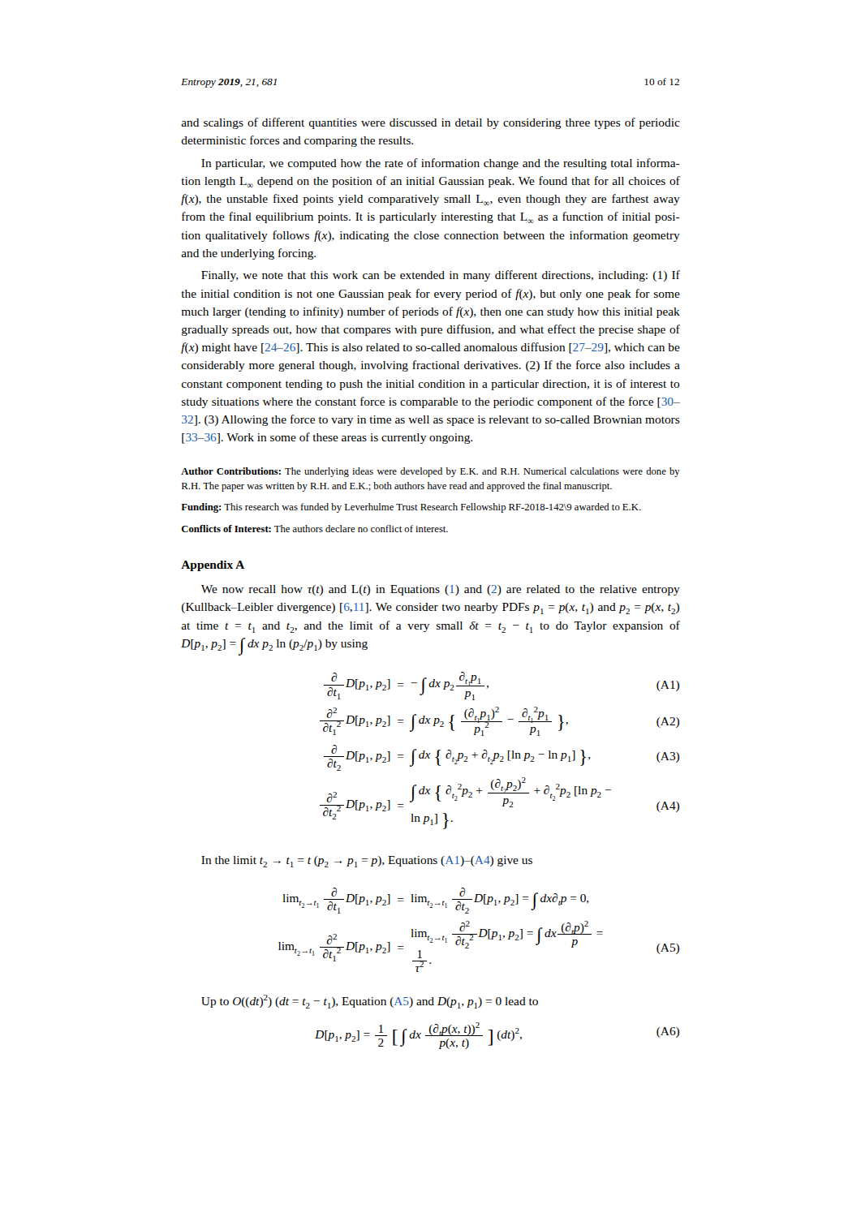Entropy 2019, 21, 681
10 of 12
and scalings of different quantities were discussed in detail by considering three types of periodic deterministic forces and comparing the results.
In particular, we computed how the rate of information change and the resulting total information length L∞ depend on the position of an initial Gaussian peak. We found that for all choices of f(x), the unstable fixed points yield comparatively small L∞, even though they are farthest away from the final equilibrium points. It is particularly interesting that L∞ as a function of initial position qualitatively follows f(x), indicating the close connection between the information geometry and the underlying forcing.
Finally, we note that this work can be extended in many different directions, including: (1) If the initial condition is not one Gaussian peak for every period of f(x), but only one peak for some much larger (tending to infinity) number of periods of f(x), then one can study how this initial peak gradually spreads out, how that compares with pure diffusion, and what effect the precise shape of f(x) might have [24–26]. This is also related to so-called anomalous diffusion [27–29], which can be considerably more general though, involving fractional derivatives. (2) If the force also includes a constant component tending to push the initial condition in a particular direction, it is of interest to study situations where the constant force is comparable to the periodic component of the force [30–32]. (3) Allowing the force to vary in time as well as space is relevant to so-called Brownian motors [33–36]. Work in some of these areas is currently ongoing.
Author Contributions: The underlying ideas were developed by E.K. and R.H. Numerical calculations were done by R.H. The paper was written by R.H. and E.K.; both authors have read and approved the final manuscript.
Funding: This research was funded by Leverhulme Trust Research Fellowship RF-2018-142\9 awarded to E.K.
Conflicts of Interest: The authors declare no conflict of interest.
Appendix A
We now recall how τ(t) and L(t) in Equations (1) and (2) are related to the relative entropy (Kullback–Leibler divergence) [6,11]. We consider two nearby PDFs p1 = p(x, t1) and p2 = p(x, t2) at time t = t1 and t2, and the limit of a very small δt = t2 − t1 to do Taylor expansion of D[p1, p2] = ∫ dx p2 ln (p2/p1) by using
| ∂ ∂ t 1 D [ p 1 , p 2 ] | = | − ∫ dx p 2 ∂ t 1 p 1 p 1 , | (A1) |
| ∂ 2 ∂ t 1 2 D [ p 1 , p 2 ] | = | ∫ dx p 2 { (∂ t 1 p 1 ) 2 p 1 2 − ∂ t 1 2 p 1 p 1 } , | (A2) |
| ∂ ∂ t 2 D [ p 1 , p 2 ] | = | ∫ dx { ∂ t 2 p 2 + ∂ t 2 p 2 [ln p 2 − ln p 1 ] } , | (A3) |
| ∂ 2 ∂ t 2 2 D [ p 1 , p 2 ] | = | ∫ dx { ∂ t 2 2 p 2 + (∂ t 2 p 2 ) 2 p 2 + ∂ t 2 2 p 2 [ln p 2 − ln p 1 ] } . | (A4) |
In the limit t2 → t1 = t (p2 → p1 = p), Equations (A1)–(A4) give us
| lim t 2 → t 1 ∂ ∂ t 1 D [ p 1 , p 2 ] | = | lim t 2 → t 1 ∂ ∂ t 2 D [ p 1 , p 2 ] = ∫ dx ∂ t p = 0, | |
| lim t 2 → t 1 ∂ 2 ∂ t 1 2 D [ p 1 , p 2 ] | = | lim t 2 → t 1 ∂ 2 ∂ t 2 2 D [ p 1 , p 2 ] = ∫ dx (∂ t p ) 2 p = 1 τ 2 . | (A5) |
Up to O((dt)2) (dt = t2 − t1), Equation (A5) and D(p1, p1) = 0 lead to
(A6) D[p1, p2] = 12 [ ∫ dx (∂tp(x, t))2 p(x, t) ] (dt)2,